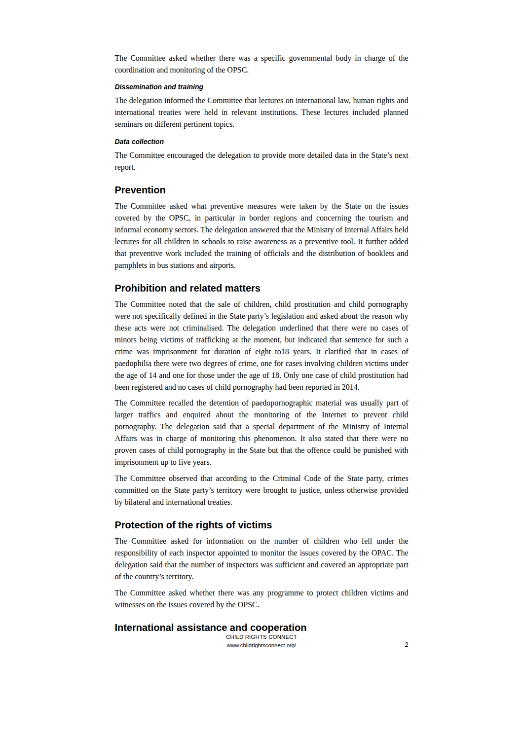The Committee asked whether there was a specific governmental body in charge of the coordination and monitoring of the OPSC.
Dissemination and training
The delegation informed the Committee that lectures on international law, human rights and international treaties were held in relevant institutions. These lectures included planned seminars on different pertinent topics.
Data collection
The Committee encouraged the delegation to provide more detailed data in the State’s next report.
Prevention
The Committee asked what preventive measures were taken by the State on the issues covered by the OPSC, in particular in border regions and concerning the tourism and informal economy sectors. The delegation answered that the Ministry of Internal Affairs held lectures for all children in schools to raise awareness as a preventive tool. It further added that preventive work included the training of officials and the distribution of booklets and pamphlets in bus stations and airports.
Prohibition and related matters
The Committee noted that the sale of children, child prostitution and child pornography were not specifically defined in the State party’s legislation and asked about the reason why these acts were not criminalised. The delegation underlined that there were no cases of minors being victims of trafficking at the moment, but indicated that sentence for such a crime was imprisonment for duration of eight to18 years. It clarified that in cases of paedophilia there were two degrees of crime, one for cases involving children victims under the age of 14 and one for those under the age of 18. Only one case of child prostitution had been registered and no cases of child pornography had been reported in 2014.
The Committee recalled the detention of paedopornographic material was usually part of larger traffics and enquired about the monitoring of the Internet to prevent child pornography. The delegation said that a special department of the Ministry of Internal Affairs was in charge of monitoring this phenomenon. It also stated that there were no proven cases of child pornography in the State but that the offence could be punished with imprisonment up to five years.
The Committee observed that according to the Criminal Code of the State party, crimes committed on the State party’s territory were brought to justice, unless otherwise provided by bilateral and international treaties.
Protection of the rights of victims
The Committee asked for information on the number of children who fell under the responsibility of each inspector appointed to monitor the issues covered by the OPAC. The delegation said that the number of inspectors was sufficient and covered an appropriate part of the country’s territory.
The Committee asked whether there was any programme to protect children victims and witnesses on the issues covered by the OPSC.
International assistance and cooperation
CHILD RIGHTS CONNECT
www.childrightsconnect.org/
2